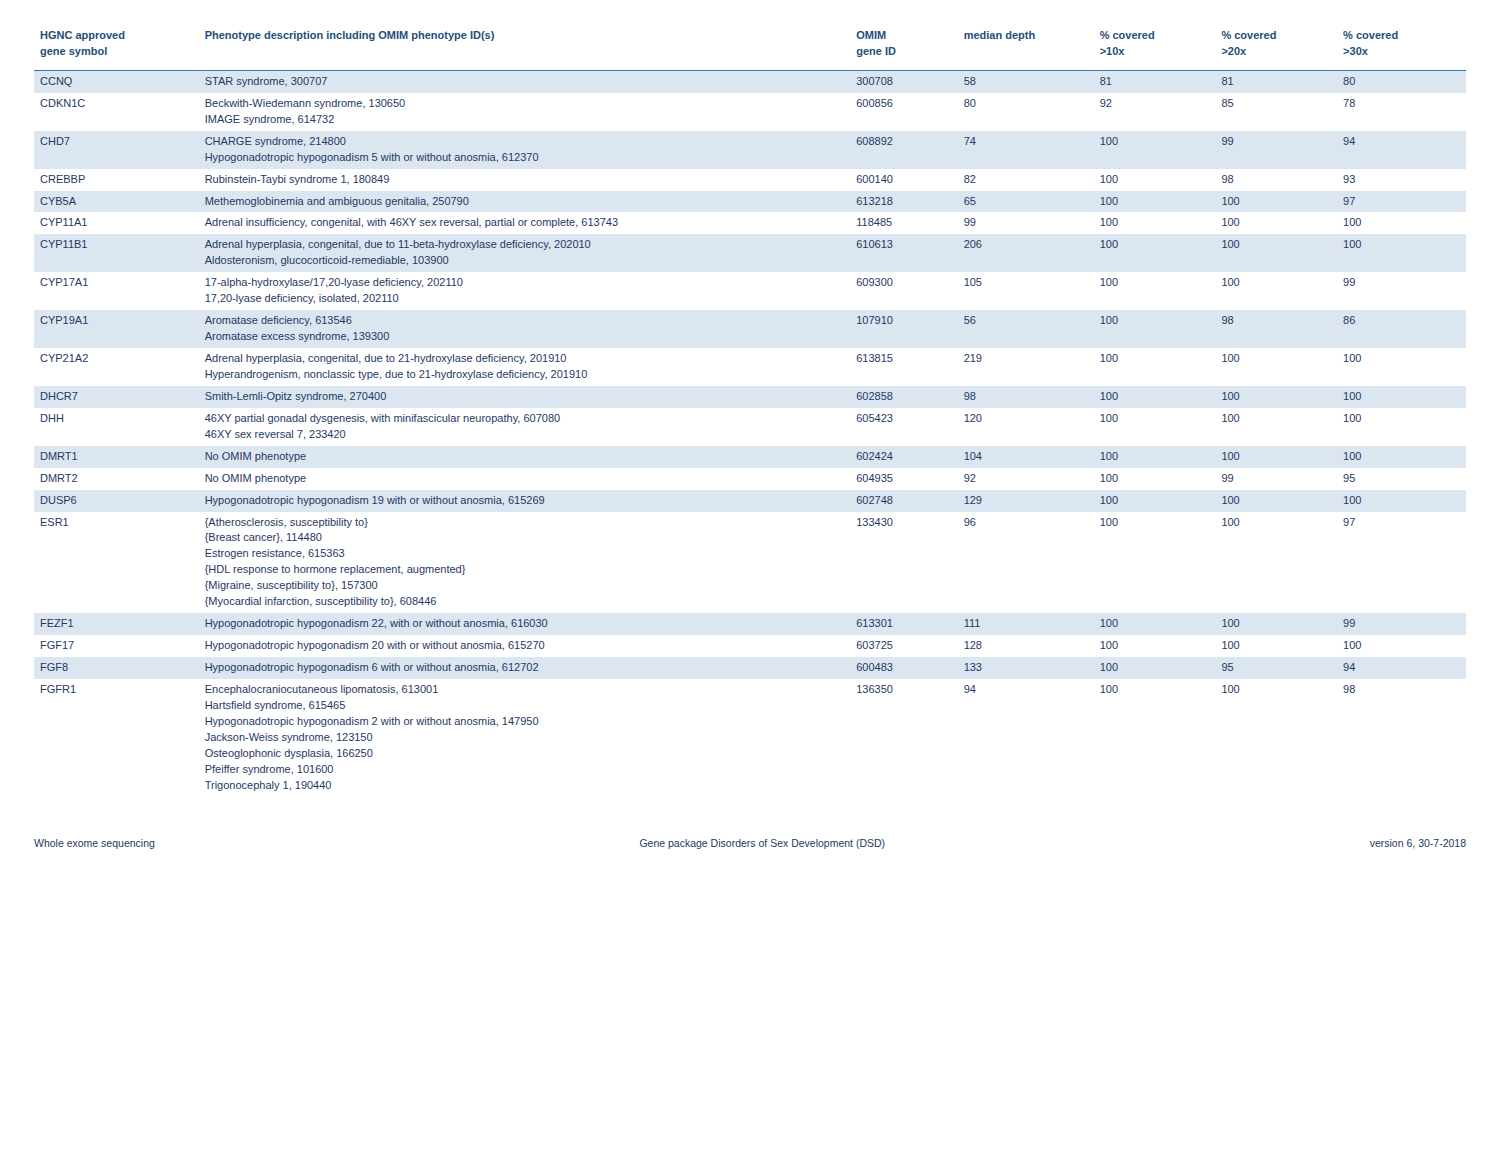| HGNC approved gene symbol | Phenotype description including OMIM phenotype ID(s) | OMIM gene ID | median depth | % covered >10x | % covered >20x | % covered >30x |
| --- | --- | --- | --- | --- | --- | --- |
| CCNQ | STAR syndrome, 300707 | 300708 | 58 | 81 | 81 | 80 |
| CDKN1C | Beckwith-Wiedemann syndrome, 130650 IMAGE syndrome, 614732 | 600856 | 80 | 92 | 85 | 78 |
| CHD7 | CHARGE syndrome, 214800 Hypogonadotropic hypogonadism 5 with or without anosmia, 612370 | 608892 | 74 | 100 | 99 | 94 |
| CREBBP | Rubinstein-Taybi syndrome 1, 180849 | 600140 | 82 | 100 | 98 | 93 |
| CYB5A | Methemoglobinemia and ambiguous genitalia, 250790 | 613218 | 65 | 100 | 100 | 97 |
| CYP11A1 | Adrenal insufficiency, congenital, with 46XY sex reversal, partial or complete, 613743 | 118485 | 99 | 100 | 100 | 100 |
| CYP11B1 | Adrenal hyperplasia, congenital, due to 11-beta-hydroxylase deficiency, 202010 Aldosteronism, glucocorticoid-remediable, 103900 | 610613 | 206 | 100 | 100 | 100 |
| CYP17A1 | 17-alpha-hydroxylase/17,20-lyase deficiency, 202110 17,20-lyase deficiency, isolated, 202110 | 609300 | 105 | 100 | 100 | 99 |
| CYP19A1 | Aromatase deficiency, 613546 Aromatase excess syndrome, 139300 | 107910 | 56 | 100 | 98 | 86 |
| CYP21A2 | Adrenal hyperplasia, congenital, due to 21-hydroxylase deficiency, 201910 Hyperandrogenism, nonclassic type, due to 21-hydroxylase deficiency, 201910 | 613815 | 219 | 100 | 100 | 100 |
| DHCR7 | Smith-Lemli-Opitz syndrome, 270400 | 602858 | 98 | 100 | 100 | 100 |
| DHH | 46XY partial gonadal dysgenesis, with minifascicular neuropathy, 607080 46XY sex reversal 7, 233420 | 605423 | 120 | 100 | 100 | 100 |
| DMRT1 | No OMIM phenotype | 602424 | 104 | 100 | 100 | 100 |
| DMRT2 | No OMIM phenotype | 604935 | 92 | 100 | 99 | 95 |
| DUSP6 | Hypogonadotropic hypogonadism 19 with or without anosmia, 615269 | 602748 | 129 | 100 | 100 | 100 |
| ESR1 | {Atherosclerosis, susceptibility to} {Breast cancer}, 114480 Estrogen resistance, 615363 {HDL response to hormone replacement, augmented} {Migraine, susceptibility to}, 157300 {Myocardial infarction, susceptibility to}, 608446 | 133430 | 96 | 100 | 100 | 97 |
| FEZF1 | Hypogonadotropic hypogonadism 22, with or without anosmia, 616030 | 613301 | 111 | 100 | 100 | 99 |
| FGF17 | Hypogonadotropic hypogonadism 20 with or without anosmia, 615270 | 603725 | 128 | 100 | 100 | 100 |
| FGF8 | Hypogonadotropic hypogonadism 6 with or without anosmia, 612702 | 600483 | 133 | 100 | 95 | 94 |
| FGFR1 | Encephalocraniocutaneous lipomatosis, 613001 Hartsfield syndrome, 615465 Hypogonadotropic hypogonadism 2 with or without anosmia, 147950 Jackson-Weiss syndrome, 123150 Osteoglophonic dysplasia, 166250 Pfeiffer syndrome, 101600 Trigonocephaly 1, 190440 | 136350 | 94 | 100 | 100 | 98 |
Whole exome sequencing
Gene package Disorders of Sex Development (DSD)
version 6, 30-7-2018